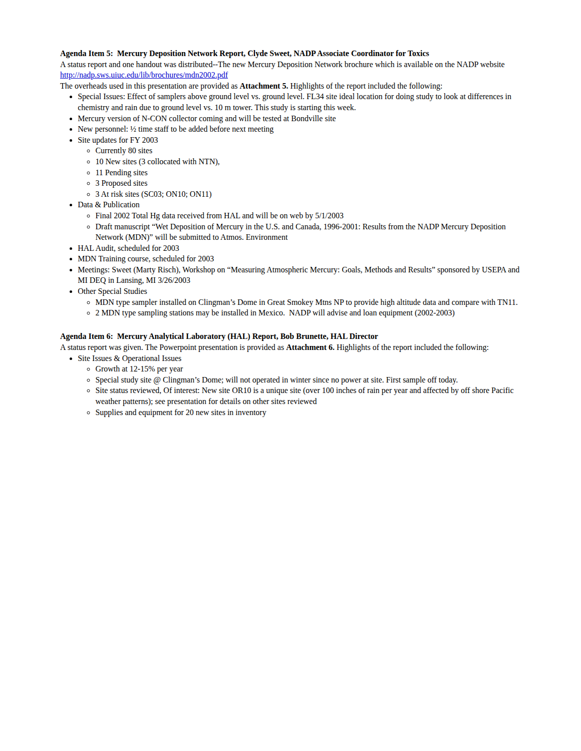Agenda Item 5: Mercury Deposition Network Report, Clyde Sweet, NADP Associate Coordinator for Toxics
A status report and one handout was distributed--The new Mercury Deposition Network brochure which is available on the NADP website
http://nadp.sws.uiuc.edu/lib/brochures/mdn2002.pdf
The overheads used in this presentation are provided as Attachment 5. Highlights of the report included the following:
Special Issues: Effect of samplers above ground level vs. ground level. FL34 site ideal location for doing study to look at differences in chemistry and rain due to ground level vs. 10 m tower. This study is starting this week.
Mercury version of N-CON collector coming and will be tested at Bondville site
New personnel: ½ time staff to be added before next meeting
Site updates for FY 2003
Currently 80 sites
10 New sites (3 collocated with NTN),
11 Pending sites
3 Proposed sites
3 At risk sites (SC03; ON10; ON11)
Data & Publication
Final 2002 Total Hg data received from HAL and will be on web by 5/1/2003
Draft manuscript “Wet Deposition of Mercury in the U.S. and Canada, 1996-2001: Results from the NADP Mercury Deposition Network (MDN)” will be submitted to Atmos. Environment
HAL Audit, scheduled for 2003
MDN Training course, scheduled for 2003
Meetings: Sweet (Marty Risch), Workshop on “Measuring Atmospheric Mercury: Goals, Methods and Results” sponsored by USEPA and MI DEQ in Lansing, MI 3/26/2003
Other Special Studies
MDN type sampler installed on Clingman’s Dome in Great Smokey Mtns NP to provide high altitude data and compare with TN11.
2 MDN type sampling stations may be installed in Mexico. NADP will advise and loan equipment (2002-2003)
Agenda Item 6: Mercury Analytical Laboratory (HAL) Report, Bob Brunette, HAL Director
A status report was given. The Powerpoint presentation is provided as Attachment 6. Highlights of the report included the following:
Site Issues & Operational Issues
Growth at 12-15% per year
Special study site @ Clingman’s Dome; will not operated in winter since no power at site. First sample off today.
Site status reviewed, Of interest: New site OR10 is a unique site (over 100 inches of rain per year and affected by off shore Pacific weather patterns); see presentation for details on other sites reviewed
Supplies and equipment for 20 new sites in inventory